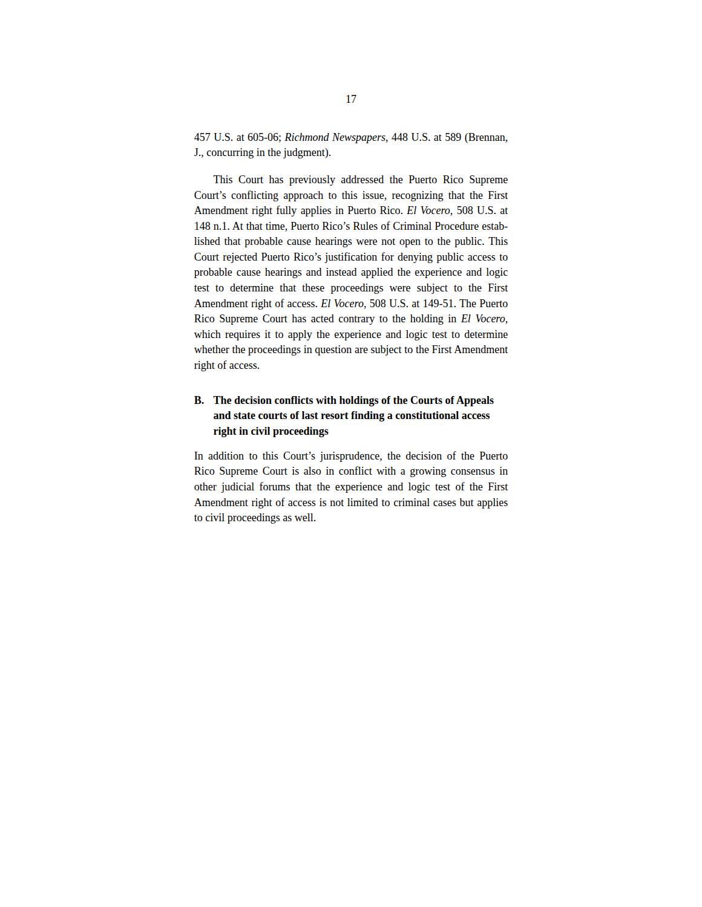17
457 U.S. at 605-06; Richmond Newspapers, 448 U.S. at 589 (Brennan, J., concurring in the judgment).
This Court has previously addressed the Puerto Rico Supreme Court’s conflicting approach to this issue, recognizing that the First Amendment right fully applies in Puerto Rico. El Vocero, 508 U.S. at 148 n.1. At that time, Puerto Rico’s Rules of Criminal Procedure established that probable cause hearings were not open to the public. This Court rejected Puerto Rico’s justification for denying public access to probable cause hearings and instead applied the experience and logic test to determine that these proceedings were subject to the First Amendment right of access. El Vocero, 508 U.S. at 149-51. The Puerto Rico Supreme Court has acted contrary to the holding in El Vocero, which requires it to apply the experience and logic test to determine whether the proceedings in question are subject to the First Amendment right of access.
B.
The decision conflicts with holdings of the Courts of Appeals and state courts of last resort finding a constitutional access right in civil proceedings
In addition to this Court’s jurisprudence, the decision of the Puerto Rico Supreme Court is also in conflict with a growing consensus in other judicial forums that the experience and logic test of the First Amendment right of access is not limited to criminal cases but applies to civil proceedings as well.